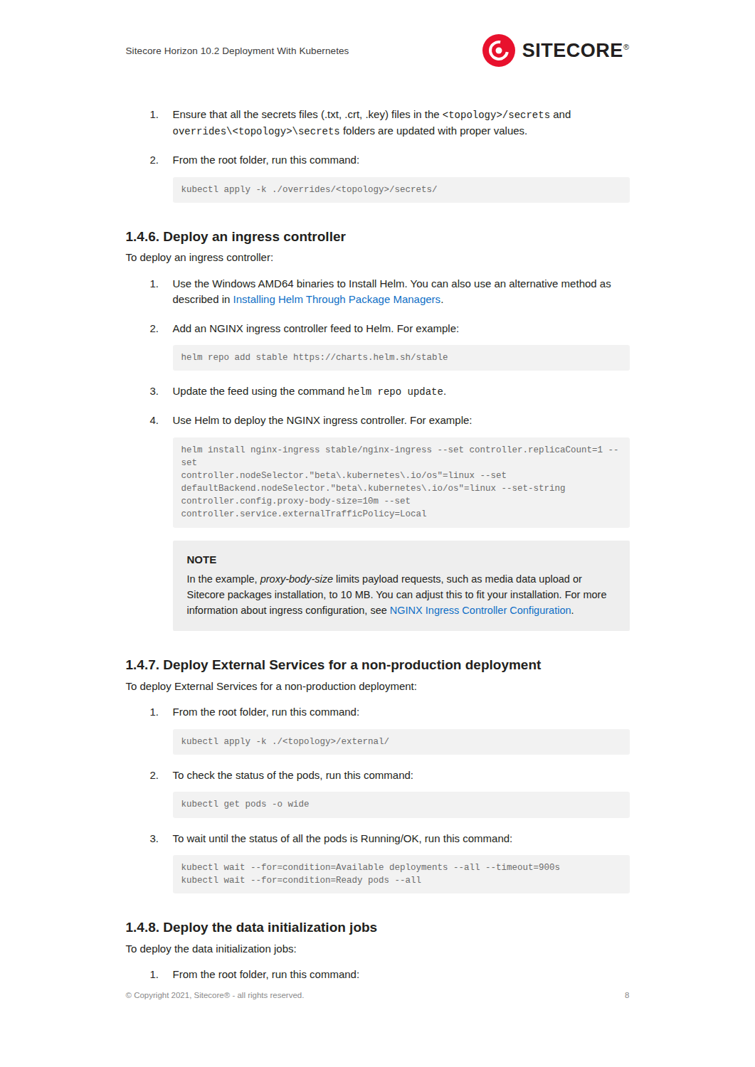Sitecore Horizon 10.2 Deployment With Kubernetes
SITECORE®
Ensure that all the secrets files (.txt, .crt, .key) files in the <topology>/secrets and overrides\<topology>\secrets folders are updated with proper values.
From the root folder, run this command:
kubectl apply -k ./overrides/<topology>/secrets/
1.4.6. Deploy an ingress controller
To deploy an ingress controller:
Use the Windows AMD64 binaries to Install Helm. You can also use an alternative method as described in Installing Helm Through Package Managers.
Add an NGINX ingress controller feed to Helm. For example:
helm repo add stable https://charts.helm.sh/stable
Update the feed using the command helm repo update.
Use Helm to deploy the NGINX ingress controller. For example:
helm install nginx-ingress stable/nginx-ingress --set controller.replicaCount=1 --set controller.nodeSelector."beta\.kubernetes\.io/os"=linux --set defaultBackend.nodeSelector."beta\.kubernetes\.io/os"=linux --set-string controller.config.proxy-body-size=10m --set controller.service.externalTrafficPolicy=Local
NOTE
In the example, proxy-body-size limits payload requests, such as media data upload or Sitecore packages installation, to 10 MB. You can adjust this to fit your installation. For more information about ingress configuration, see NGINX Ingress Controller Configuration.
1.4.7. Deploy External Services for a non-production deployment
To deploy External Services for a non-production deployment:
From the root folder, run this command:
kubectl apply -k ./<topology>/external/
To check the status of the pods, run this command:
kubectl get pods -o wide
To wait until the status of all the pods is Running/OK, run this command:
kubectl wait --for=condition=Available deployments --all --timeout=900s kubectl wait --for=condition=Ready pods --all
1.4.8. Deploy the data initialization jobs
To deploy the data initialization jobs:
From the root folder, run this command:
© Copyright 2021, Sitecore® - all rights reserved.
8